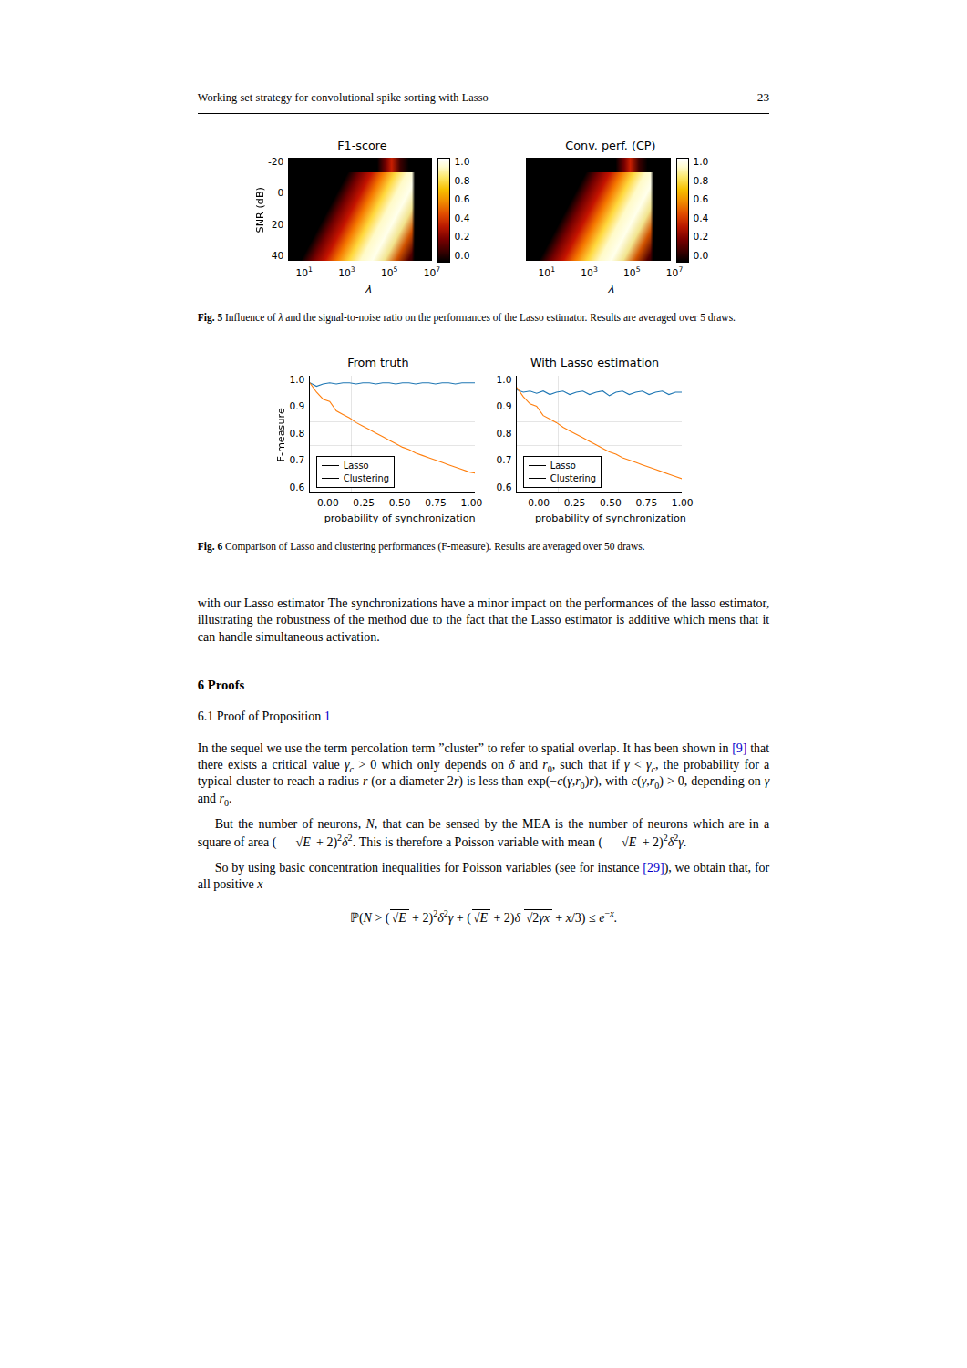Working set strategy for convolutional spike sorting with Lasso 23
F1-score
SNR (dB)
-2002040
1.00.80.60.40.20.0
101103105107
λ
Conv. perf. (CP)
-2002040
1.00.80.60.40.20.0
101103105107
λ
Fig. 5 Influence of λ and the signal-to-noise ratio on the performances of the Lasso estimator. Results are averaged over 5 draws.
From truth
F-measure
1.00.90.80.70.6
Lasso
Clustering
0.000.250.500.751.00
probability of synchronization
With Lasso estimation
1.00.90.80.70.6
Lasso
Clustering
0.000.250.500.751.00
probability of synchronization
Fig. 6 Comparison of Lasso and clustering performances (F-measure). Results are averaged over 50 draws.
with our Lasso estimator The synchronizations have a minor impact on the performances of the lasso estimator, illustrating the robustness of the method due to the fact that the Lasso estimator is additive which mens that it can handle simultaneous activation.
6 Proofs
6.1 Proof of Proposition 1
In the sequel we use the term percolation term ”cluster” to refer to spatial overlap. It has been shown in [9] that there exists a critical value γc > 0 which only depends on δ and r0, such that if γ < γc, the probability for a typical cluster to reach a radius r (or a diameter 2r) is less than exp(−c(γ,r0)r), with c(γ,r0) > 0, depending on γ and r0.
But the number of neurons, N, that can be sensed by the MEA is the number of neurons which are in a square of area (√E + 2)2δ2. This is therefore a Poisson variable with mean (√E + 2)2δ2γ.
So by using basic concentration inequalities for Poisson variables (see for instance [29]), we obtain that, for all positive x
ℙ(N > (√E + 2)2δ2γ + (√E + 2)δ √2γx + x/3) ≤ e−x.